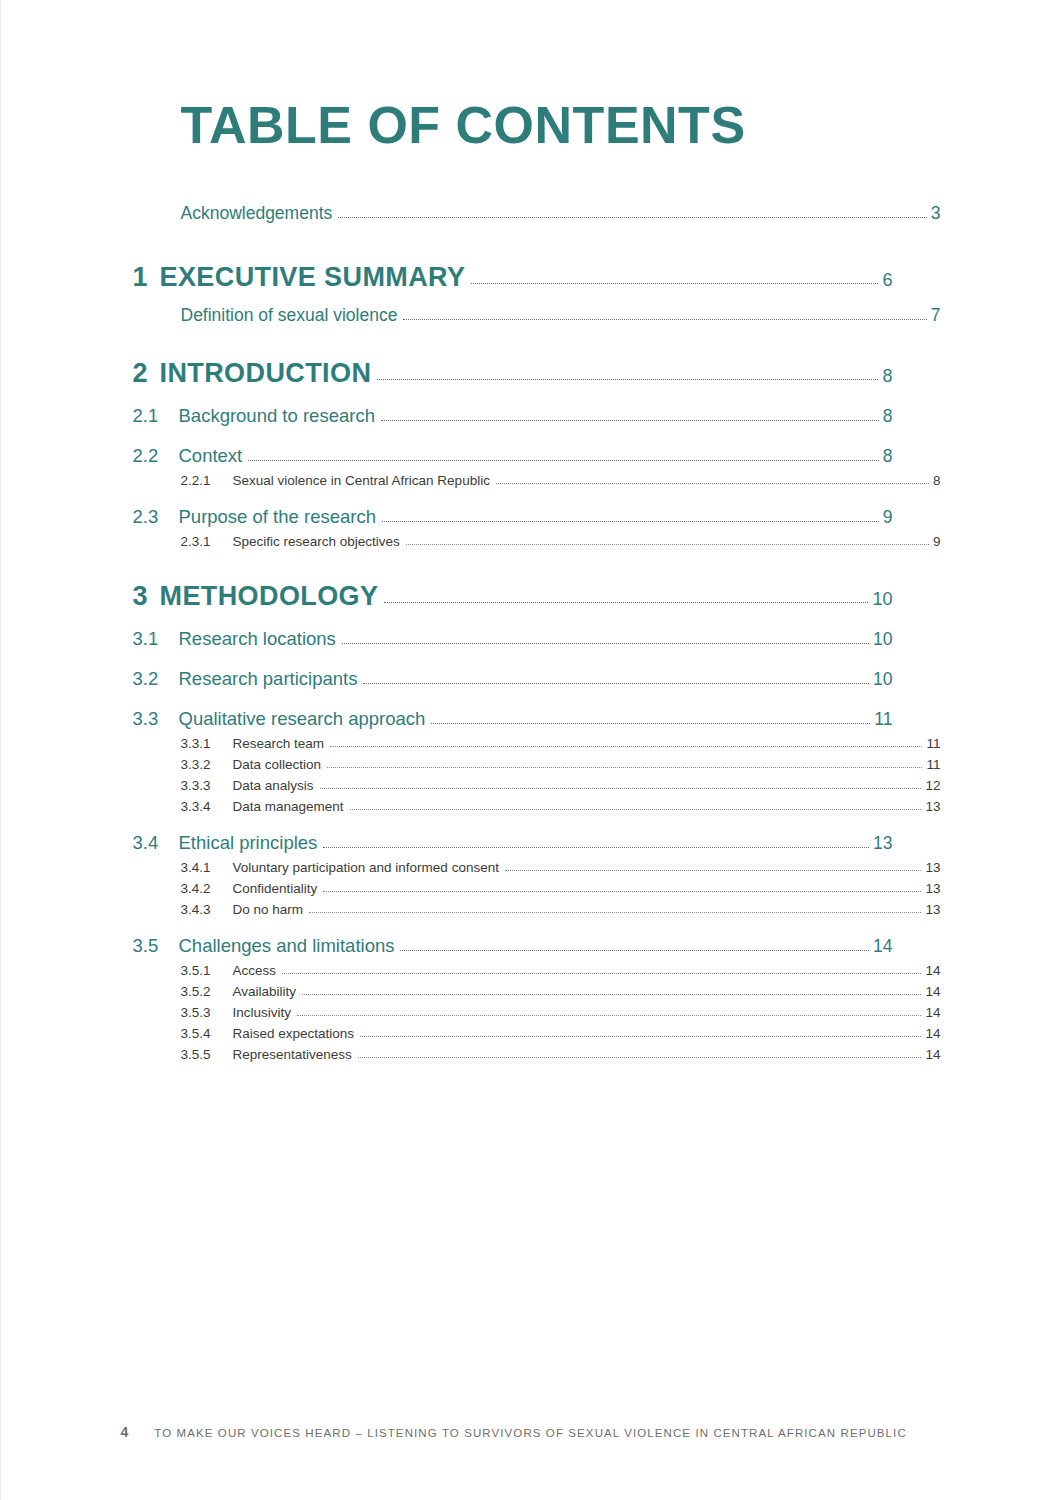Table of Contents
Acknowledgements 3
1 Executive Summary 6
Definition of sexual violence 7
2 Introduction 8
2.1 Background to research 8
2.2 Context 8
2.2.1 Sexual violence in Central African Republic 8
2.3 Purpose of the research 9
2.3.1 Specific research objectives 9
3 Methodology 10
3.1 Research locations 10
3.2 Research participants 10
3.3 Qualitative research approach 11
3.3.1 Research team 11
3.3.2 Data collection 11
3.3.3 Data analysis 12
3.3.4 Data management 13
3.4 Ethical principles 13
3.4.1 Voluntary participation and informed consent 13
3.4.2 Confidentiality 13
3.4.3 Do no harm 13
3.5 Challenges and limitations 14
3.5.1 Access 14
3.5.2 Availability 14
3.5.3 Inclusivity 14
3.5.4 Raised expectations 14
3.5.5 Representativeness 14
4 To make our voices heard – Listening to survivors of sexual violence in Central African Republic